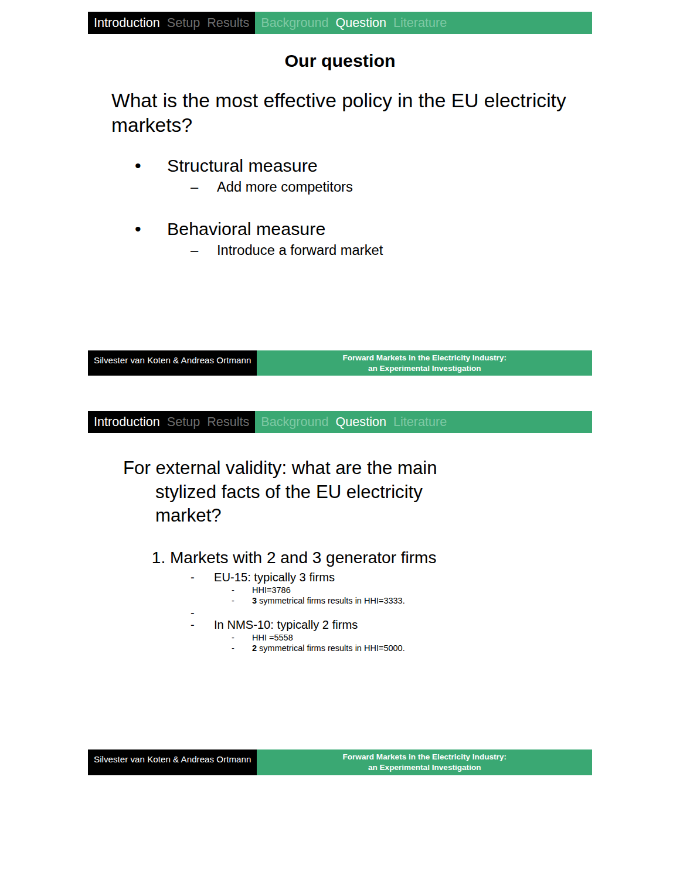Introduction Setup Results
Background Question Literature
Our question
What is the most effective policy in the EU electricity markets?
Structural measure
Add more competitors
Behavioral measure
Introduce a forward market
Silvester van Koten & Andreas Ortmann
Forward Markets in the Electricity Industry:
an Experimental Investigation
Introduction Setup Results
Background Question Literature
For external validity: what are the main stylized facts of the EU electricity market?
Markets with 2 and 3 generator firms
EU-15: typically 3 firms
HHI=3786
3 symmetrical firms results in HHI=3333.
In NMS-10: typically 2 firms
HHI =5558
2 symmetrical firms results in HHI=5000.
Silvester van Koten & Andreas Ortmann
Forward Markets in the Electricity Industry:
an Experimental Investigation